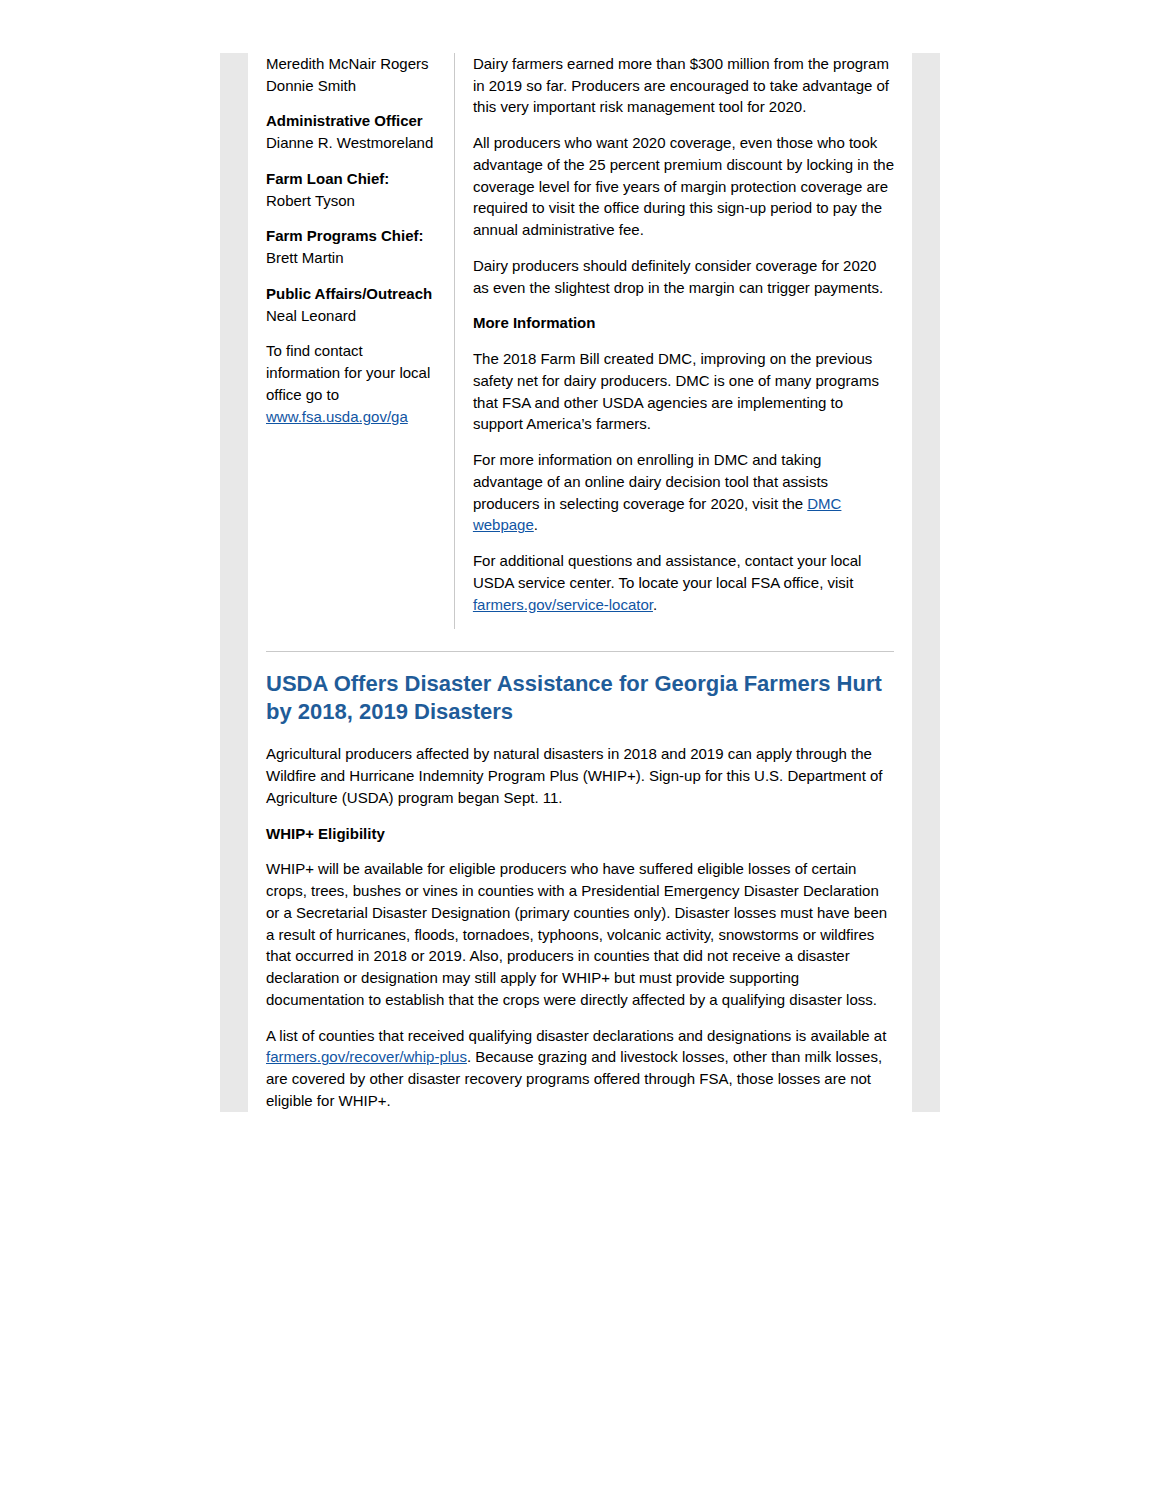| Meredith McNair Rogers Donnie Smith Administrative Officer Dianne R. Westmoreland Farm Loan Chief: Robert Tyson Farm Programs Chief: Brett Martin Public Affairs/Outreach Neal Leonard To find contact information for your local office go to www.fsa.usda.gov/ga | Dairy farmers earned more than $300 million from the program in 2019 so far. Producers are encouraged to take advantage of this very important risk management tool for 2020. All producers who want 2020 coverage, even those who took advantage of the 25 percent premium discount by locking in the coverage level for five years of margin protection coverage are required to visit the office during this sign-up period to pay the annual administrative fee. Dairy producers should definitely consider coverage for 2020 as even the slightest drop in the margin can trigger payments. More Information The 2018 Farm Bill created DMC, improving on the previous safety net for dairy producers. DMC is one of many programs that FSA and other USDA agencies are implementing to support America’s farmers. For more information on enrolling in DMC and taking advantage of an online dairy decision tool that assists producers in selecting coverage for 2020, visit the DMC webpage . For additional questions and assistance, contact your local USDA service center. To locate your local FSA office, visit farmers.gov/service-locator . |
USDA Offers Disaster Assistance for Georgia Farmers Hurt by 2018, 2019 Disasters
Agricultural producers affected by natural disasters in 2018 and 2019 can apply through the Wildfire and Hurricane Indemnity Program Plus (WHIP+). Sign-up for this U.S. Department of Agriculture (USDA) program began Sept. 11.
WHIP+ Eligibility
WHIP+ will be available for eligible producers who have suffered eligible losses of certain crops, trees, bushes or vines in counties with a Presidential Emergency Disaster Declaration or a Secretarial Disaster Designation (primary counties only). Disaster losses must have been a result of hurricanes, floods, tornadoes, typhoons, volcanic activity, snowstorms or wildfires that occurred in 2018 or 2019. Also, producers in counties that did not receive a disaster declaration or designation may still apply for WHIP+ but must provide supporting documentation to establish that the crops were directly affected by a qualifying disaster loss.
A list of counties that received qualifying disaster declarations and designations is available at farmers.gov/recover/whip-plus. Because grazing and livestock losses, other than milk losses, are covered by other disaster recovery programs offered through FSA, those losses are not eligible for WHIP+.